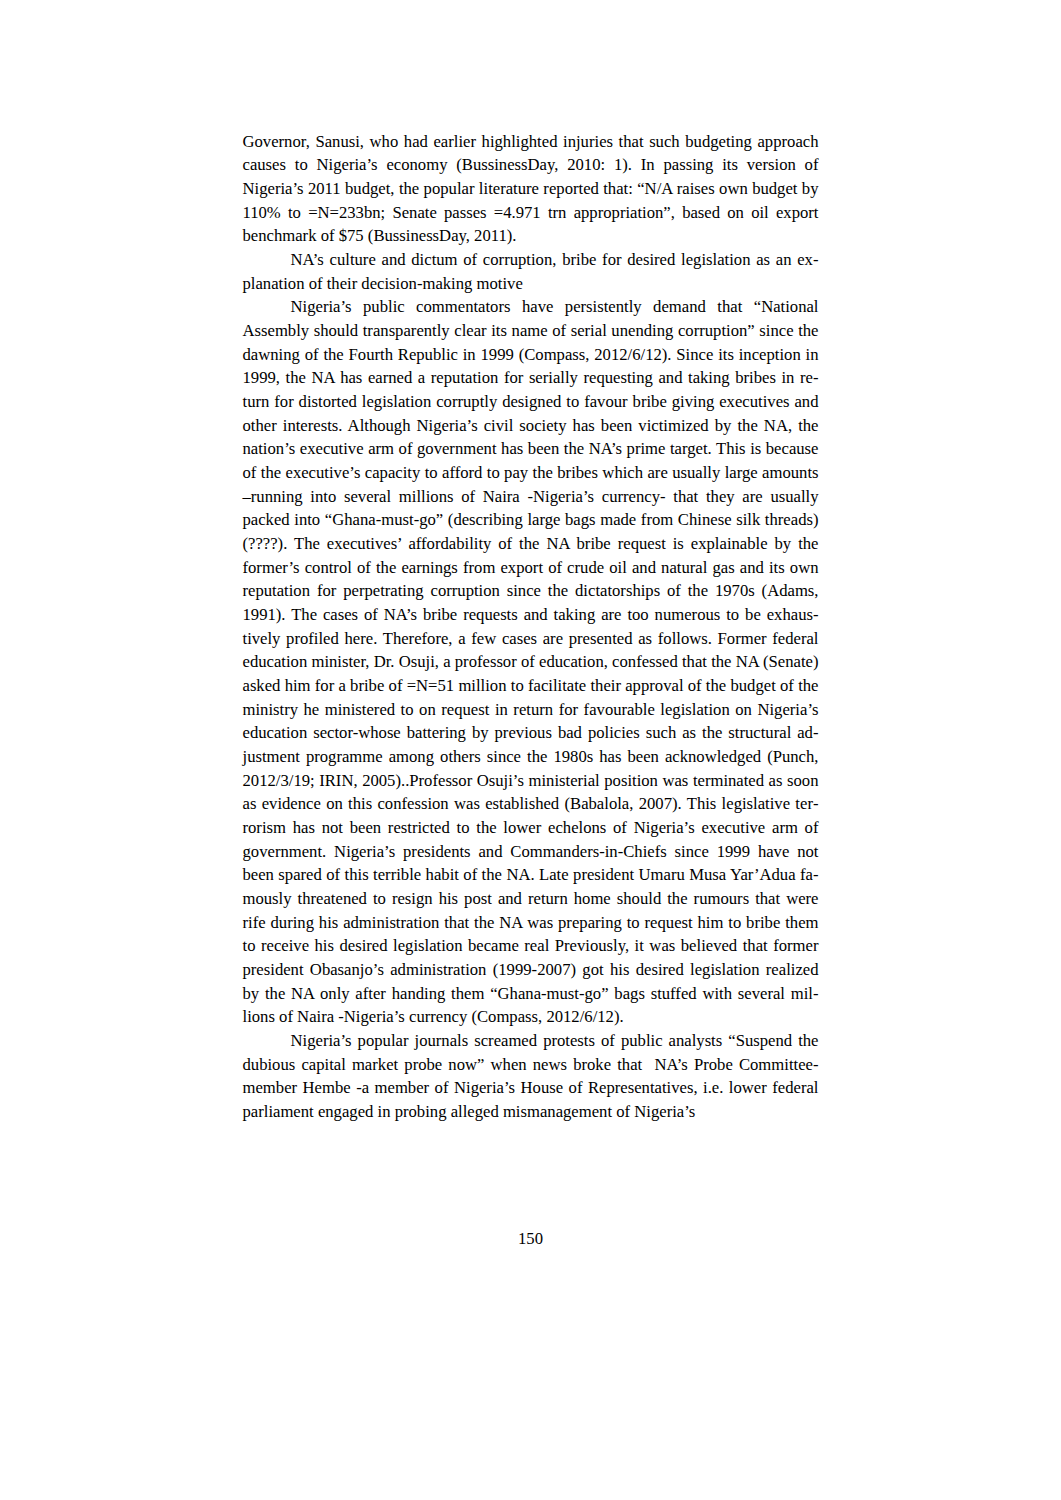Governor, Sanusi, who had earlier highlighted injuries that such budgeting approach causes to Nigeria’s economy (BussinessDay, 2010: 1). In passing its version of Nigeria’s 2011 budget, the popular literature reported that: “N/A raises own budget by 110% to =N=233bn; Senate passes =4.971 trn appropriation”, based on oil export benchmark of $75 (BussinessDay, 2011).
NA’s culture and dictum of corruption, bribe for desired legislation as an explanation of their decision-making motive
Nigeria’s public commentators have persistently demand that “National Assembly should transparently clear its name of serial unending corruption” since the dawning of the Fourth Republic in 1999 (Compass, 2012/6/12). Since its inception in 1999, the NA has earned a reputation for serially requesting and taking bribes in return for distorted legislation corruptly designed to favour bribe giving executives and other interests. Although Nigeria’s civil society has been victimized by the NA, the nation’s executive arm of government has been the NA’s prime target. This is because of the executive’s capacity to afford to pay the bribes which are usually large amounts –running into several millions of Naira -Nigeria’s currency- that they are usually packed into “Ghana-must-go” (describing large bags made from Chinese silk threads) (????). The executives’ affordability of the NA bribe request is explainable by the former’s control of the earnings from export of crude oil and natural gas and its own reputation for perpetrating corruption since the dictatorships of the 1970s (Adams, 1991). The cases of NA’s bribe requests and taking are too numerous to be exhaustively profiled here. Therefore, a few cases are presented as follows. Former federal education minister, Dr. Osuji, a professor of education, confessed that the NA (Senate) asked him for a bribe of =N=51 million to facilitate their approval of the budget of the ministry he ministered to on request in return for favourable legislation on Nigeria’s education sector-whose battering by previous bad policies such as the structural adjustment programme among others since the 1980s has been acknowledged (Punch, 2012/3/19; IRIN, 2005)..Professor Osuji’s ministerial position was terminated as soon as evidence on this confession was established (Babalola, 2007). This legislative terrorism has not been restricted to the lower echelons of Nigeria’s executive arm of government. Nigeria’s presidents and Commanders-in-Chiefs since 1999 have not been spared of this terrible habit of the NA. Late president Umaru Musa Yar’Adua famously threatened to resign his post and return home should the rumours that were rife during his administration that the NA was preparing to request him to bribe them to receive his desired legislation became real Previously, it was believed that former president Obasanjo’s administration (1999-2007) got his desired legislation realized by the NA only after handing them “Ghana-must-go” bags stuffed with several millions of Naira -Nigeria’s currency (Compass, 2012/6/12).
Nigeria’s popular journals screamed protests of public analysts “Suspend the dubious capital market probe now” when news broke that NA’s Probe Committee-member Hembe -a member of Nigeria’s House of Representatives, i.e. lower federal parliament engaged in probing alleged mismanagement of Nigeria’s
150